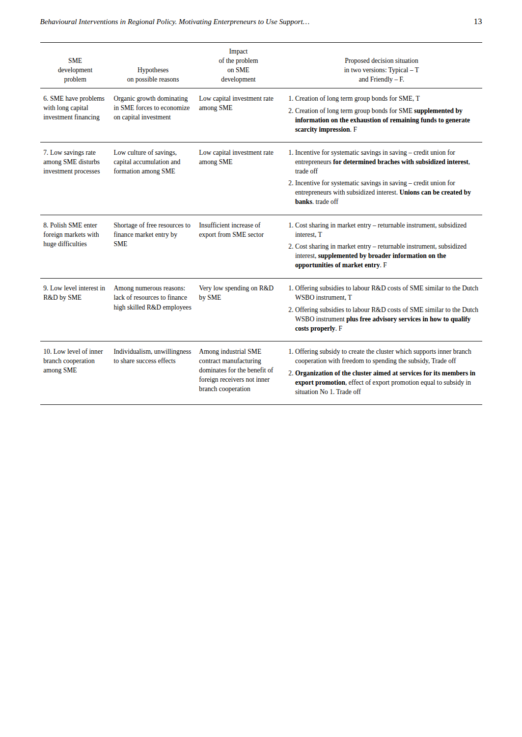Behavioural Interventions in Regional Policy. Motivating Enterpreneurs to Use Support… 13
| SME development problem | Hypotheses on possible reasons | Impact of the problem on SME development | Proposed decision situation in two versions: Typical – T and Friendly – F. |
| --- | --- | --- | --- |
| 6. SME have problems with long capital investment financing | Organic growth dominating in SME forces to economize on capital investment | Low capital investment rate among SME | Creation of long term group bonds for SME, T Creation of long term group bonds for SME supplemented by information on the exhaustion of remaining funds to generate scarcity impression . F |
| 7. Low savings rate among SME disturbs investment processes | Low culture of savings, capital accumulation and formation among SME | Low capital investment rate among SME | Incentive for systematic savings in saving – credit union for entrepreneurs for determined braches with subsidized interest , trade off Incentive for systematic savings in saving – credit union for entrepreneurs with subsidized interest. Unions can be created by banks . trade off |
| 8. Polish SME enter foreign markets with huge difficulties | Shortage of free resources to finance market entry by SME | Insufficient increase of export from SME sector | Cost sharing in market entry – returnable instrument, subsidized interest, T Cost sharing in market entry – returnable instrument, subsidized interest, supplemented by broader information on the opportunities of market entry . F |
| 9. Low level interest in R&D by SME | Among numerous reasons: lack of resources to finance high skilled R&D employees | Very low spending on R&D by SME | Offering subsidies to labour R&D costs of SME similar to the Dutch WSBO instrument, T Offering subsidies to labour R&D costs of SME similar to the Dutch WSBO instrument plus free advisory services in how to qualify costs properly . F |
| 10. Low level of inner branch cooperation among SME | Individualism, unwillingness to share success effects | Among industrial SME contract manufacturing dominates for the benefit of foreign receivers not inner branch cooperation | Offering subsidy to create the cluster which supports inner branch cooperation with freedom to spending the subsidy, Trade off Organization of the cluster aimed at services for its members in export promotion , effect of export promotion equal to subsidy in situation No 1. Trade off |